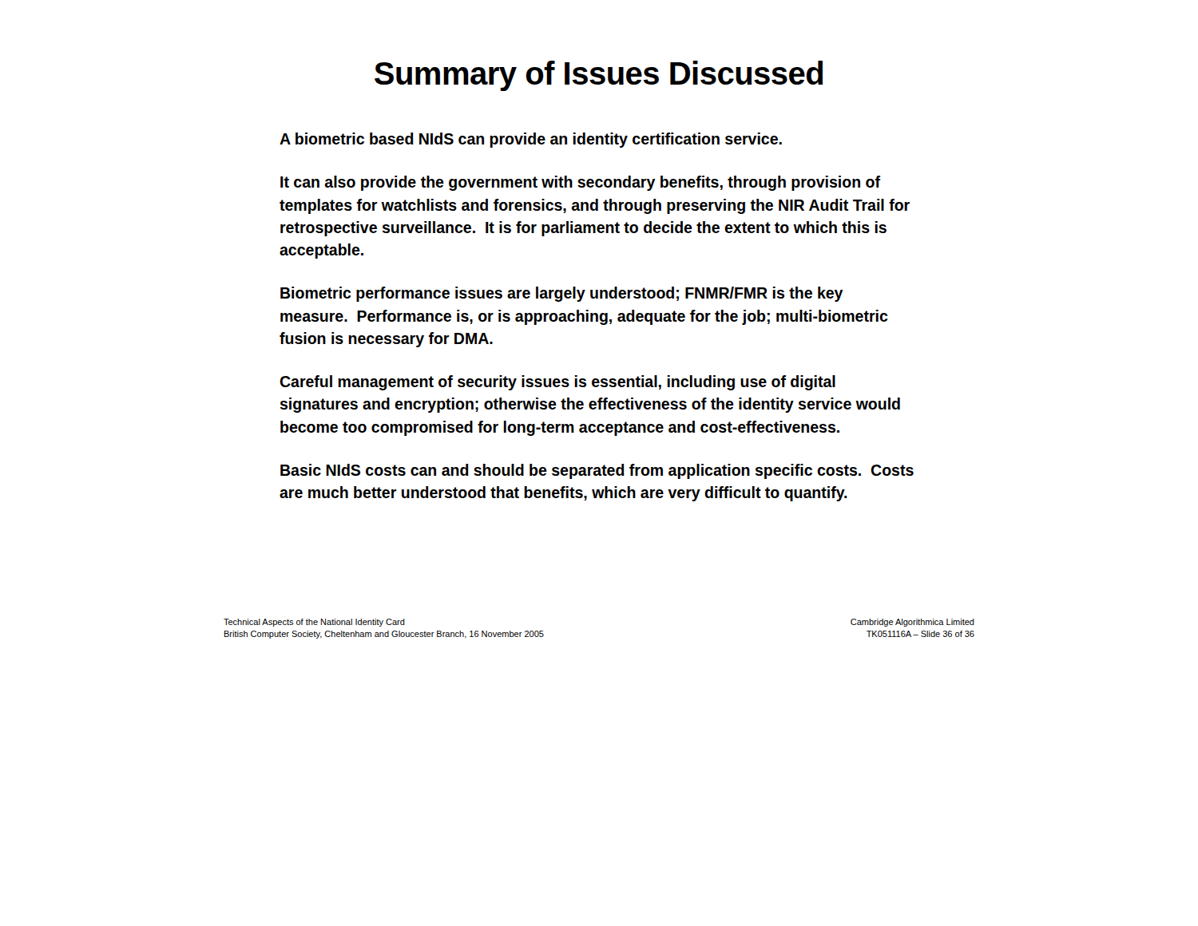Summary of Issues Discussed
A biometric based NIdS can provide an identity certification service.
It can also provide the government with secondary benefits, through provision of templates for watchlists and forensics, and through preserving the NIR Audit Trail for retrospective surveillance. It is for parliament to decide the extent to which this is acceptable.
Biometric performance issues are largely understood; FNMR/FMR is the key measure. Performance is, or is approaching, adequate for the job; multi-biometric fusion is necessary for DMA.
Careful management of security issues is essential, including use of digital signatures and encryption; otherwise the effectiveness of the identity service would become too compromised for long-term acceptance and cost-effectiveness.
Basic NIdS costs can and should be separated from application specific costs. Costs are much better understood that benefits, which are very difficult to quantify.
Technical Aspects of the National Identity Card
British Computer Society, Cheltenham and Gloucester Branch, 16 November 2005
Cambridge Algorithmica Limited
TK051116A – Slide 36 of 36